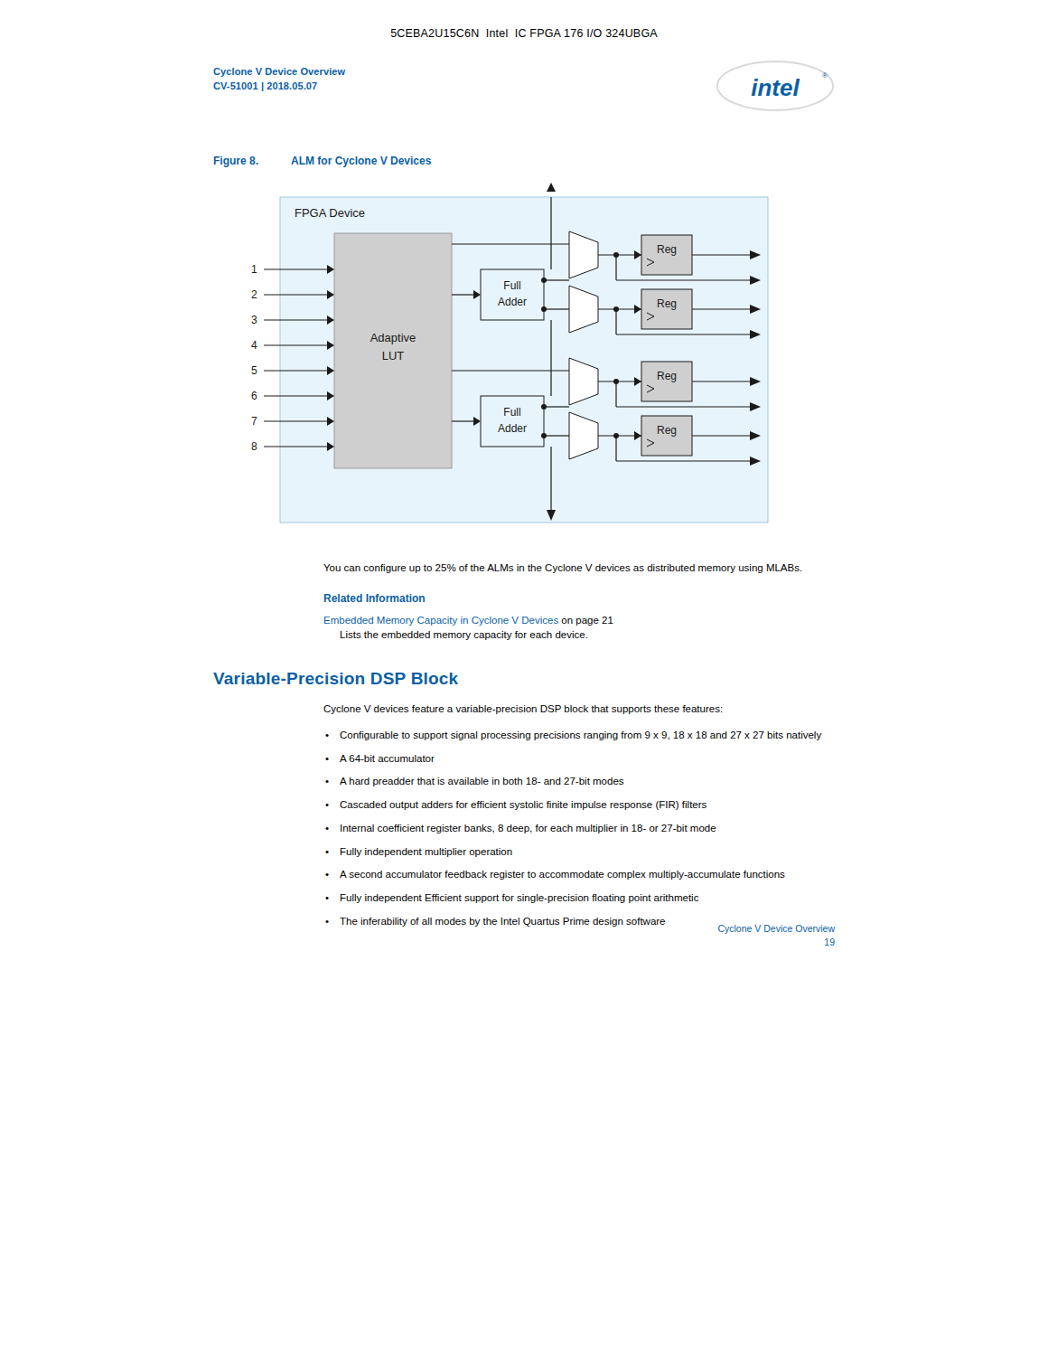5CEBA2U15C6N Intel IC FPGA 176 I/O 324UBGA
Cyclone V Device Overview
CV-51001 | 2018.05.07
intel ®
Figure 8. ALM for Cyclone V Devices
FPGA Device Adaptive LUT 1 2 3 4 5 6 7 8 Full Adder Full Adder Reg Reg Reg Reg
You can configure up to 25% of the ALMs in the Cyclone V devices as distributed memory using MLABs.
Related Information
Embedded Memory Capacity in Cyclone V Devices on page 21
Lists the embedded memory capacity for each device.
Variable-Precision DSP Block
Cyclone V devices feature a variable-precision DSP block that supports these features:
Configurable to support signal processing precisions ranging from 9 x 9, 18 x 18 and 27 x 27 bits natively
A 64-bit accumulator
A hard preadder that is available in both 18- and 27-bit modes
Cascaded output adders for efficient systolic finite impulse response (FIR) filters
Internal coefficient register banks, 8 deep, for each multiplier in 18- or 27-bit mode
Fully independent multiplier operation
A second accumulator feedback register to accommodate complex multiply-accumulate functions
Fully independent Efficient support for single-precision floating point arithmetic
The inferability of all modes by the Intel Quartus Prime design software
Cyclone V Device Overview
19